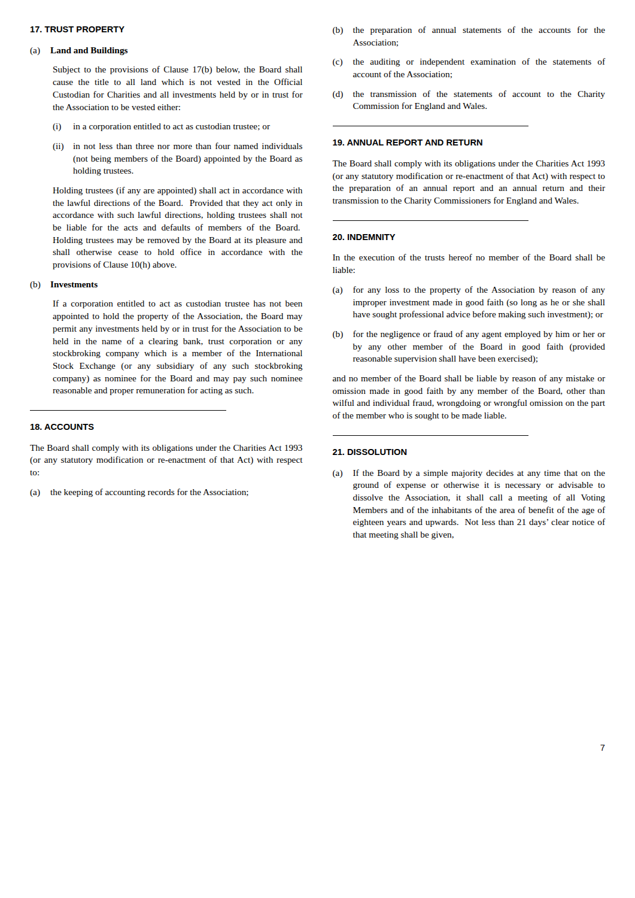17. Trust Property
(a)
Land and Buildings
Subject to the provisions of Clause 17(b) below, the Board shall cause the title to all land which is not vested in the Official Custodian for Charities and all investments held by or in trust for the Association to be vested either:
(i)
in a corporation entitled to act as custodian trustee; or
(ii)
in not less than three nor more than four named individuals (not being members of the Board) appointed by the Board as holding trustees.
Holding trustees (if any are appointed) shall act in accordance with the lawful directions of the Board. Provided that they act only in accordance with such lawful directions, holding trustees shall not be liable for the acts and defaults of members of the Board. Holding trustees may be removed by the Board at its pleasure and shall otherwise cease to hold office in accordance with the provisions of Clause 10(h) above.
(b)
Investments
If a corporation entitled to act as custodian trustee has not been appointed to hold the property of the Association, the Board may permit any investments held by or in trust for the Association to be held in the name of a clearing bank, trust corporation or any stockbroking company which is a member of the International Stock Exchange (or any subsidiary of any such stockbroking company) as nominee for the Board and may pay such nominee reasonable and proper remuneration for acting as such.
18. Accounts
The Board shall comply with its obligations under the Charities Act 1993 (or any statutory modification or re-enactment of that Act) with respect to:
(a)
the keeping of accounting records for the Association;
(b)
the preparation of annual statements of the accounts for the Association;
(c)
the auditing or independent examination of the statements of account of the Association;
(d)
the transmission of the statements of account to the Charity Commission for England and Wales.
19. Annual Report and Return
The Board shall comply with its obligations under the Charities Act 1993 (or any statutory modification or re-enactment of that Act) with respect to the preparation of an annual report and an annual return and their transmission to the Charity Commissioners for England and Wales.
20. Indemnity
In the execution of the trusts hereof no member of the Board shall be liable:
(a)
for any loss to the property of the Association by reason of any improper investment made in good faith (so long as he or she shall have sought professional advice before making such investment); or
(b)
for the negligence or fraud of any agent employed by him or her or by any other member of the Board in good faith (provided reasonable supervision shall have been exercised);
and no member of the Board shall be liable by reason of any mistake or omission made in good faith by any member of the Board, other than wilful and individual fraud, wrongdoing or wrongful omission on the part of the member who is sought to be made liable.
21. Dissolution
(a)
If the Board by a simple majority decides at any time that on the ground of expense or otherwise it is necessary or advisable to dissolve the Association, it shall call a meeting of all Voting Members and of the inhabitants of the area of benefit of the age of eighteen years and upwards. Not less than 21 days’ clear notice of that meeting shall be given,
7